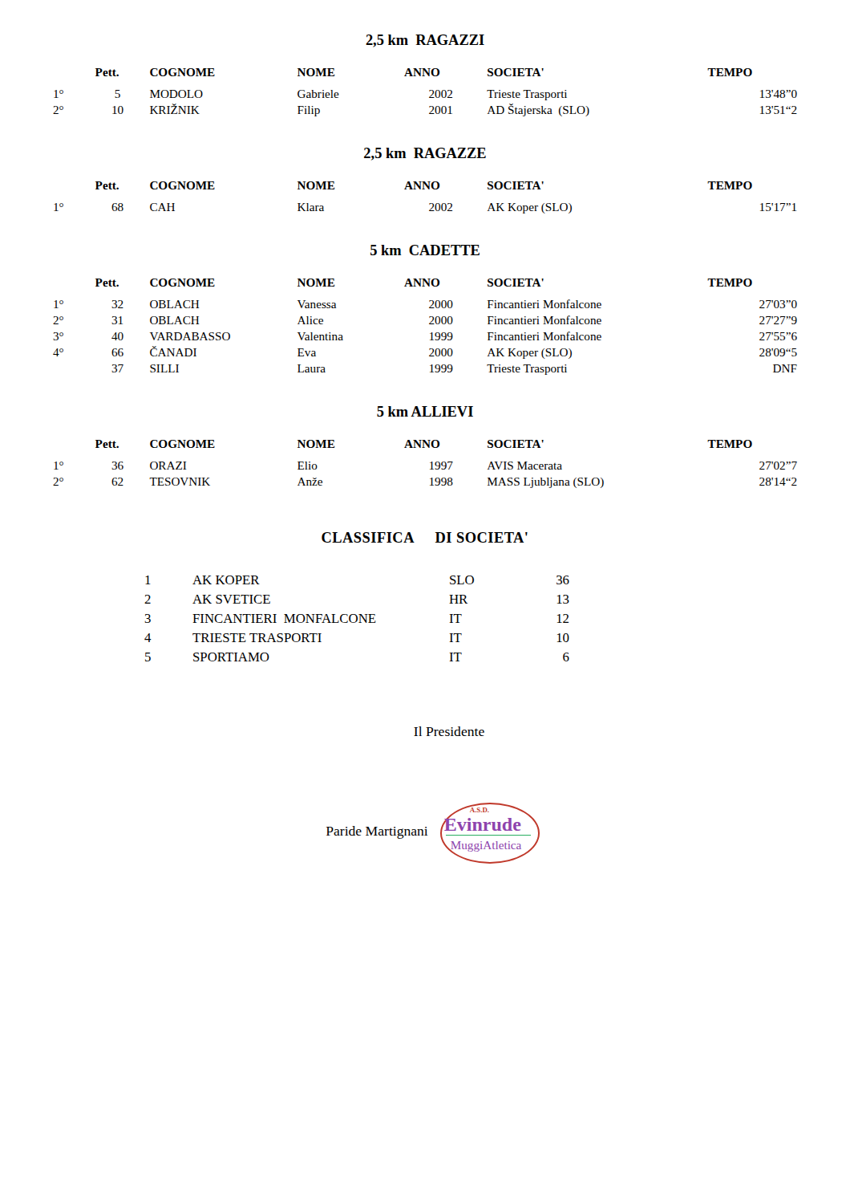2,5 km RAGAZZI
| | Pett. | COGNOME | NOME | ANNO | SOCIETA' | TEMPO |
| --- | --- | --- | --- | --- | --- | --- |
| 1° | 5 | MODOLO | Gabriele | 2002 | Trieste Trasporti | 13'48”0 |
| 2° | 10 | KRIŽNIK | Filip | 2001 | AD Štajerska (SLO) | 13'51“2 |
2,5 km RAGAZZE
| | Pett. | COGNOME | NOME | ANNO | SOCIETA' | TEMPO |
| --- | --- | --- | --- | --- | --- | --- |
| 1° | 68 | CAH | Klara | 2002 | AK Koper (SLO) | 15'17”1 |
5 km CADETTE
| | Pett. | COGNOME | NOME | ANNO | SOCIETA' | TEMPO |
| --- | --- | --- | --- | --- | --- | --- |
| 1° | 32 | OBLACH | Vanessa | 2000 | Fincantieri Monfalcone | 27'03”0 |
| 2° | 31 | OBLACH | Alice | 2000 | Fincantieri Monfalcone | 27'27”9 |
| 3° | 40 | VARDABASSO | Valentina | 1999 | Fincantieri Monfalcone | 27'55”6 |
| 4° | 66 | ČANADI | Eva | 2000 | AK Koper (SLO) | 28'09“5 |
| | 37 | SILLI | Laura | 1999 | Trieste Trasporti | DNF |
5 km ALLIEVI
| | Pett. | COGNOME | NOME | ANNO | SOCIETA' | TEMPO |
| --- | --- | --- | --- | --- | --- | --- |
| 1° | 36 | ORAZI | Elio | 1997 | AVIS Macerata | 27'02”7 |
| 2° | 62 | TESOVNIK | Anže | 1998 | MASS Ljubljana (SLO) | 28'14“2 |
CLASSIFICA DI SOCIETA'
| 1 | AK KOPER | SLO | 36 |
| 2 | AK SVETICE | HR | 13 |
| 3 | FINCANTIERI MONFALCONE | IT | 12 |
| 4 | TRIESTE TRASPORTI | IT | 10 |
| 5 | SPORTIAMO | IT | 6 |
Il Presidente
Paride Martignani A.S.D. Evinrude MuggiAtletica